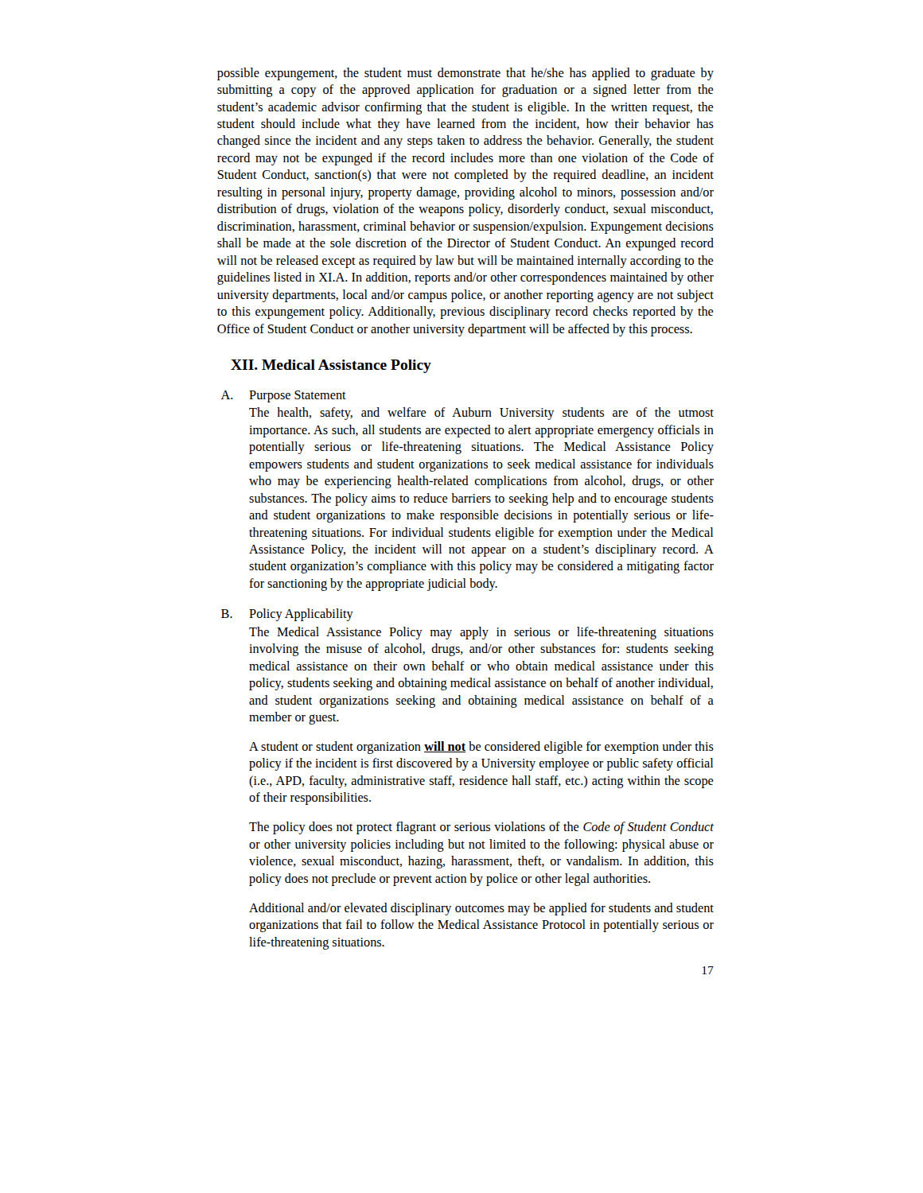possible expungement, the student must demonstrate that he/she has applied to graduate by submitting a copy of the approved application for graduation or a signed letter from the student’s academic advisor confirming that the student is eligible. In the written request, the student should include what they have learned from the incident, how their behavior has changed since the incident and any steps taken to address the behavior. Generally, the student record may not be expunged if the record includes more than one violation of the Code of Student Conduct, sanction(s) that were not completed by the required deadline, an incident resulting in personal injury, property damage, providing alcohol to minors, possession and/or distribution of drugs, violation of the weapons policy, disorderly conduct, sexual misconduct, discrimination, harassment, criminal behavior or suspension/expulsion. Expungement decisions shall be made at the sole discretion of the Director of Student Conduct. An expunged record will not be released except as required by law but will be maintained internally according to the guidelines listed in XI.A. In addition, reports and/or other correspondences maintained by other university departments, local and/or campus police, or another reporting agency are not subject to this expungement policy. Additionally, previous disciplinary record checks reported by the Office of Student Conduct or another university department will be affected by this process.
XII. Medical Assistance Policy
A. Purpose Statement
The health, safety, and welfare of Auburn University students are of the utmost importance. As such, all students are expected to alert appropriate emergency officials in potentially serious or life-threatening situations. The Medical Assistance Policy empowers students and student organizations to seek medical assistance for individuals who may be experiencing health-related complications from alcohol, drugs, or other substances. The policy aims to reduce barriers to seeking help and to encourage students and student organizations to make responsible decisions in potentially serious or life-threatening situations. For individual students eligible for exemption under the Medical Assistance Policy, the incident will not appear on a student’s disciplinary record. A student organization’s compliance with this policy may be considered a mitigating factor for sanctioning by the appropriate judicial body.
B. Policy Applicability
The Medical Assistance Policy may apply in serious or life-threatening situations involving the misuse of alcohol, drugs, and/or other substances for: students seeking medical assistance on their own behalf or who obtain medical assistance under this policy, students seeking and obtaining medical assistance on behalf of another individual, and student organizations seeking and obtaining medical assistance on behalf of a member or guest.
A student or student organization will not be considered eligible for exemption under this policy if the incident is first discovered by a University employee or public safety official (i.e., APD, faculty, administrative staff, residence hall staff, etc.) acting within the scope of their responsibilities.
The policy does not protect flagrant or serious violations of the Code of Student Conduct or other university policies including but not limited to the following: physical abuse or violence, sexual misconduct, hazing, harassment, theft, or vandalism. In addition, this policy does not preclude or prevent action by police or other legal authorities.
Additional and/or elevated disciplinary outcomes may be applied for students and student organizations that fail to follow the Medical Assistance Protocol in potentially serious or life-threatening situations.
17